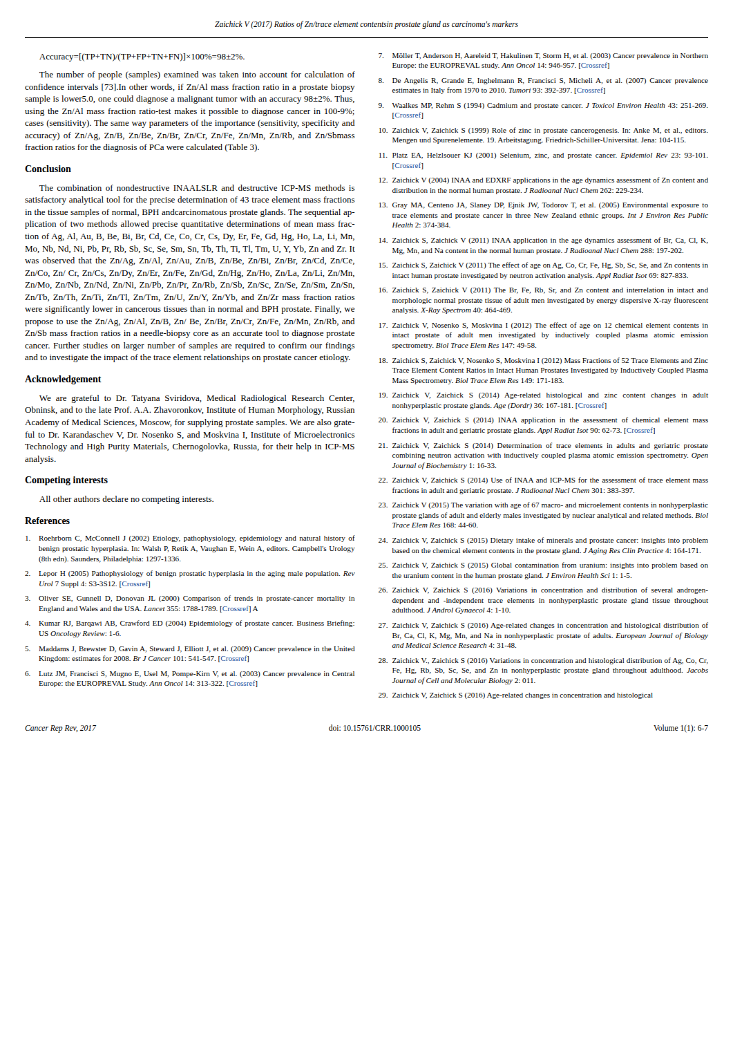Zaichick V (2017) Ratios of Zn/trace element contentsin prostate gland as carcinoma's markers
Accuracy=[(TP+TN)/(TP+FP+TN+FN)]×100%=98±2%.
The number of people (samples) examined was taken into account for calculation of confidence intervals [73].In other words, if Zn/Al mass fraction ratio in a prostate biopsy sample is lower5.0, one could diagnose a malignant tumor with an accuracy 98±2%. Thus, using the Zn/Al mass fraction ratio-test makes it possible to diagnose cancer in 100-9%; cases (sensitivity). The same way parameters of the importance (sensitivity, specificity and accuracy) of Zn/Ag, Zn/B, Zn/Be, Zn/Br, Zn/Cr, Zn/Fe, Zn/Mn, Zn/Rb, and Zn/Sbmass fraction ratios for the diagnosis of PCa were calculated (Table 3).
Conclusion
The combination of nondestructive INAALSLR and destructive ICP-MS methods is satisfactory analytical tool for the precise determination of 43 trace element mass fractions in the tissue samples of normal, BPH andcarcinomatous prostate glands. The sequential application of two methods allowed precise quantitative determinations of mean mass fraction of Ag, Al, Au, B, Be, Bi, Br, Cd, Ce, Co, Cr, Cs, Dy, Er, Fe, Gd, Hg, Ho, La, Li, Mn, Mo, Nb, Nd, Ni, Pb, Pr, Rb, Sb, Sc, Se, Sm, Sn, Tb, Th, Ti, Tl, Tm, U, Y, Yb, Zn and Zr. It was observed that the Zn/Ag, Zn/Al, Zn/Au, Zn/B, Zn/Be, Zn/Bi, Zn/Br, Zn/Cd, Zn/Ce, Zn/Co, Zn/ Cr, Zn/Cs, Zn/Dy, Zn/Er, Zn/Fe, Zn/Gd, Zn/Hg, Zn/Ho, Zn/La, Zn/Li, Zn/Mn, Zn/Mo, Zn/Nb, Zn/Nd, Zn/Ni, Zn/Pb, Zn/Pr, Zn/Rb, Zn/Sb, Zn/Sc, Zn/Se, Zn/Sm, Zn/Sn, Zn/Tb, Zn/Th, Zn/Ti, Zn/Tl, Zn/Tm, Zn/U, Zn/Y, Zn/Yb, and Zn/Zr mass fraction ratios were significantly lower in cancerous tissues than in normal and BPH prostate. Finally, we propose to use the Zn/Ag, Zn/Al, Zn/B, Zn/ Be, Zn/Br, Zn/Cr, Zn/Fe, Zn/Mn, Zn/Rb, and Zn/Sb mass fraction ratios in a needle-biopsy core as an accurate tool to diagnose prostate cancer. Further studies on larger number of samples are required to confirm our findings and to investigate the impact of the trace element relationships on prostate cancer etiology.
Acknowledgement
We are grateful to Dr. Tatyana Sviridova, Medical Radiological Research Center, Obninsk, and to the late Prof. A.A. Zhavoronkov, Institute of Human Morphology, Russian Academy of Medical Sciences, Moscow, for supplying prostate samples. We are also grateful to Dr. Karandaschev V, Dr. Nosenko S, and Moskvina I, Institute of Microelectronics Technology and High Purity Materials, Chernogolovka, Russia, for their help in ICP-MS analysis.
Competing interests
All other authors declare no competing interests.
References
Roehrborn C, McConnell J (2002) Etiology, pathophysiology, epidemiology and natural history of benign prostatic hyperplasia. In: Walsh P, Retik A, Vaughan E, Wein A, editors. Campbell's Urology (8th edn). Saunders, Philadelphia: 1297-1336.
Lepor H (2005) Pathophysiology of benign prostatic hyperplasia in the aging male population. Rev Urol 7 Suppl 4: S3-3S12. [Crossref]
Oliver SE, Gunnell D, Donovan JL (2000) Comparison of trends in prostate-cancer mortality in England and Wales and the USA. Lancet 355: 1788-1789. [Crossref] A
Kumar RJ, Barqawi AB, Crawford ED (2004) Epidemiology of prostate cancer. Business Briefing: US Oncology Review: 1-6.
Maddams J, Brewster D, Gavin A, Steward J, Elliott J, et al. (2009) Cancer prevalence in the United Kingdom: estimates for 2008. Br J Cancer 101: 541-547. [Crossref]
Lutz JM, Francisci S, Mugno E, Usel M, Pompe-Kirn V, et al. (2003) Cancer prevalence in Central Europe: the EUROPREVAL Study. Ann Oncol 14: 313-322. [Crossref]
Möller T, Anderson H, Aareleid T, Hakulinen T, Storm H, et al. (2003) Cancer prevalence in Northern Europe: the EUROPREVAL study. Ann Oncol 14: 946-957. [Crossref]
De Angelis R, Grande E, Inghelmann R, Francisci S, Micheli A, et al. (2007) Cancer prevalence estimates in Italy from 1970 to 2010. Tumori 93: 392-397. [Crossref]
Waalkes MP, Rehm S (1994) Cadmium and prostate cancer. J Toxicol Environ Health 43: 251-269. [Crossref]
Zaichick V, Zaichick S (1999) Role of zinc in prostate cancerogenesis. In: Anke M, et al., editors. Mengen und Spurenelemente. 19. Arbeitstagung. Friedrich-Schiller-Universitat. Jena: 104-115.
Platz EA, Helzlsouer KJ (2001) Selenium, zinc, and prostate cancer. Epidemiol Rev 23: 93-101. [Crossref]
Zaichick V (2004) INAA and EDXRF applications in the age dynamics assessment of Zn content and distribution in the normal human prostate. J Radioanal Nucl Chem 262: 229-234.
Gray MA, Centeno JA, Slaney DP, Ejnik JW, Todorov T, et al. (2005) Environmental exposure to trace elements and prostate cancer in three New Zealand ethnic groups. Int J Environ Res Public Health 2: 374-384.
Zaichick S, Zaichick V (2011) INAA application in the age dynamics assessment of Br, Ca, Cl, K, Mg, Mn, and Na content in the normal human prostate. J Radioanal Nucl Chem 288: 197-202.
Zaichick S, Zaichick V (2011) The effect of age on Ag, Co, Cr, Fe, Hg, Sb, Sc, Se, and Zn contents in intact human prostate investigated by neutron activation analysis. Appl Radiat Isot 69: 827-833.
Zaichick S, Zaichick V (2011) The Br, Fe, Rb, Sr, and Zn content and interrelation in intact and morphologic normal prostate tissue of adult men investigated by energy dispersive X-ray fluorescent analysis. X-Ray Spectrom 40: 464-469.
Zaichick V, Nosenko S, Moskvina I (2012) The effect of age on 12 chemical element contents in intact prostate of adult men investigated by inductively coupled plasma atomic emission spectrometry. Biol Trace Elem Res 147: 49-58.
Zaichick S, Zaichick V, Nosenko S, Moskvina I (2012) Mass Fractions of 52 Trace Elements and Zinc Trace Element Content Ratios in Intact Human Prostates Investigated by Inductively Coupled Plasma Mass Spectrometry. Biol Trace Elem Res 149: 171-183.
Zaichick V, Zaichick S (2014) Age-related histological and zinc content changes in adult nonhyperplastic prostate glands. Age (Dordr) 36: 167-181. [Crossref]
Zaichick V, Zaichick S (2014) INAA application in the assessment of chemical element mass fractions in adult and geriatric prostate glands. Appl Radiat Isot 90: 62-73. [Crossref]
Zaichick V, Zaichick S (2014) Determination of trace elements in adults and geriatric prostate combining neutron activation with inductively coupled plasma atomic emission spectrometry. Open Journal of Biochemistry 1: 16-33.
Zaichick V, Zaichick S (2014) Use of INAA and ICP-MS for the assessment of trace element mass fractions in adult and geriatric prostate. J Radioanal Nucl Chem 301: 383-397.
Zaichick V (2015) The variation with age of 67 macro- and microelement contents in nonhyperplastic prostate glands of adult and elderly males investigated by nuclear analytical and related methods. Biol Trace Elem Res 168: 44-60.
Zaichick V, Zaichick S (2015) Dietary intake of minerals and prostate cancer: insights into problem based on the chemical element contents in the prostate gland. J Aging Res Clin Practice 4: 164-171.
Zaichick V, Zaichick S (2015) Global contamination from uranium: insights into problem based on the uranium content in the human prostate gland. J Environ Health Sci 1: 1-5.
Zaichick V, Zaichick S (2016) Variations in concentration and distribution of several androgen-dependent and -independent trace elements in nonhyperplastic prostate gland tissue throughout adulthood. J Androl Gynaecol 4: 1-10.
Zaichick V, Zaichick S (2016) Age-related changes in concentration and histological distribution of Br, Ca, Cl, K, Mg, Mn, and Na in nonhyperplastic prostate of adults. European Journal of Biology and Medical Science Research 4: 31-48.
Zaichick V., Zaichick S (2016) Variations in concentration and histological distribution of Ag, Co, Cr, Fe, Hg, Rb, Sb, Sc, Se, and Zn in nonhyperplastic prostate gland throughout adulthood. Jacobs Journal of Cell and Molecular Biology 2: 011.
Zaichick V, Zaichick S (2016) Age-related changes in concentration and histological
Cancer Rep Rev, 2017
doi: 10.15761/CRR.1000105
Volume 1(1): 6-7